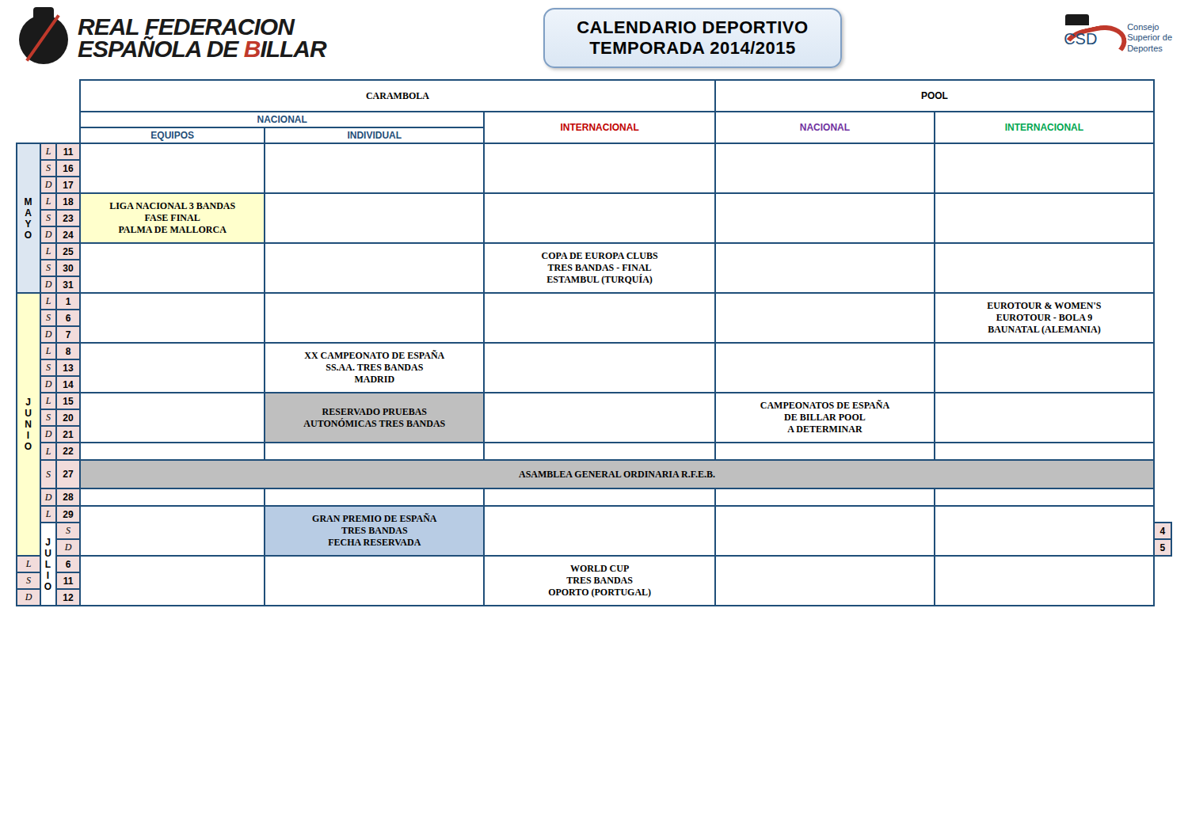REAL FEDERACION
ESPAÑOLA DE BILLAR
CALENDARIO DEPORTIVO TEMPORADA 2014/2015
CSD
Consejo
Superior de
Deportes
| | CARAMBOLA | POOL |
| | NACIONAL | INTERNACIONAL | NACIONAL | INTERNACIONAL |
| | EQUIPOS | INDIVIDUAL |
| M A Y O | L | 11 | | | | | |
| S | 16 |
| D | 17 |
| L | 18 | LIGA NACIONAL 3 BANDAS FASE FINAL PALMA DE MALLORCA | | | | |
| S | 23 |
| D | 24 |
| L | 25 | | | COPA DE EUROPA CLUBS TRES BANDAS - FINAL ESTAMBUL (TURQUÍA) | | |
| S | 30 |
| D | 31 |
| J U N I O | L | 1 | | | | | EUROTOUR & WOMEN'S EUROTOUR - BOLA 9 BAUNATAL (ALEMANIA) |
| S | 6 |
| D | 7 |
| L | 8 | | XX CAMPEONATO DE ESPAÑA SS.AA. TRES BANDAS MADRID | | | |
| S | 13 |
| D | 14 |
| L | 15 | | RESERVADO PRUEBAS AUTONÓMICAS TRES BANDAS | | CAMPEONATOS DE ESPAÑA DE BILLAR POOL A DETERMINAR | |
| S | 20 |
| D | 21 |
| L | 22 | | | | | |
| S | 27 | ASAMBLEA GENERAL ORDINARIA R.F.E.B. |
| D | 28 | | | | | |
| L | 29 | | GRAN PREMIO DE ESPAÑA TRES BANDAS FECHA RESERVADA | | | |
| J U L I O | S | 4 |
| D | 5 |
| L | 6 | | | WORLD CUP TRES BANDAS OPORTO (PORTUGAL) | | |
| S | 11 |
| D | 12 |